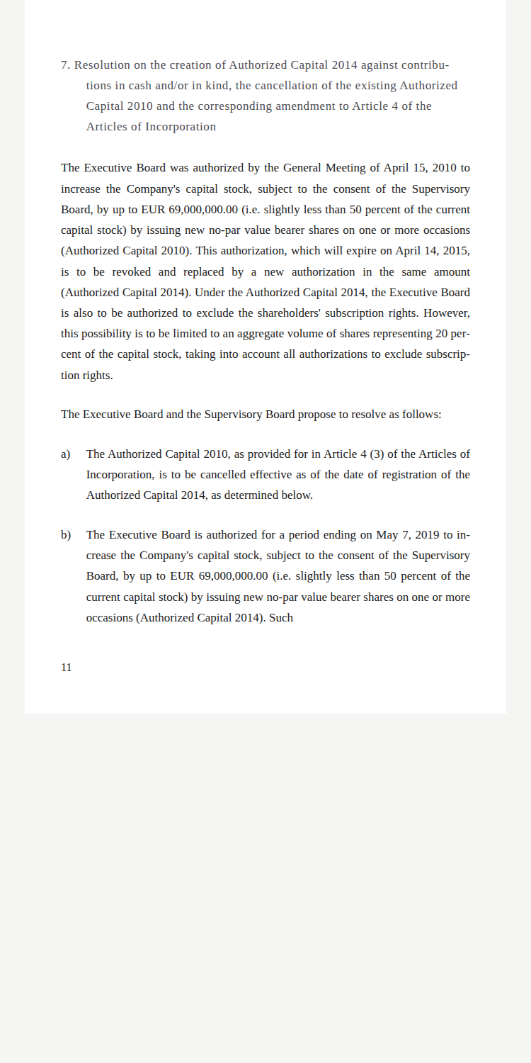7. Resolution on the creation of Authorized Capital 2014 against contributions in cash and/or in kind, the cancellation of the existing Authorized Capital 2010 and the corresponding amendment to Article 4 of the Articles of Incorporation
The Executive Board was authorized by the General Meeting of April 15, 2010 to increase the Company's capital stock, subject to the consent of the Supervisory Board, by up to EUR 69,000,000.00 (i.e. slightly less than 50 percent of the current capital stock) by issuing new no-par value bearer shares on one or more occasions (Authorized Capital 2010). This authorization, which will expire on April 14, 2015, is to be revoked and replaced by a new authorization in the same amount (Authorized Capital 2014). Under the Authorized Capital 2014, the Executive Board is also to be authorized to exclude the shareholders' subscription rights. However, this possibility is to be limited to an aggregate volume of shares representing 20 percent of the capital stock, taking into account all authorizations to exclude subscription rights.
The Executive Board and the Supervisory Board propose to resolve as follows:
a)
The Authorized Capital 2010, as provided for in Article 4 (3) of the Articles of Incorporation, is to be cancelled effective as of the date of registration of the Authorized Capital 2014, as determined below.
b)
The Executive Board is authorized for a period ending on May 7, 2019 to increase the Company's capital stock, subject to the consent of the Supervisory Board, by up to EUR 69,000,000.00 (i.e. slightly less than 50 percent of the current capital stock) by issuing new no-par value bearer shares on one or more occasions (Authorized Capital 2014). Such
11